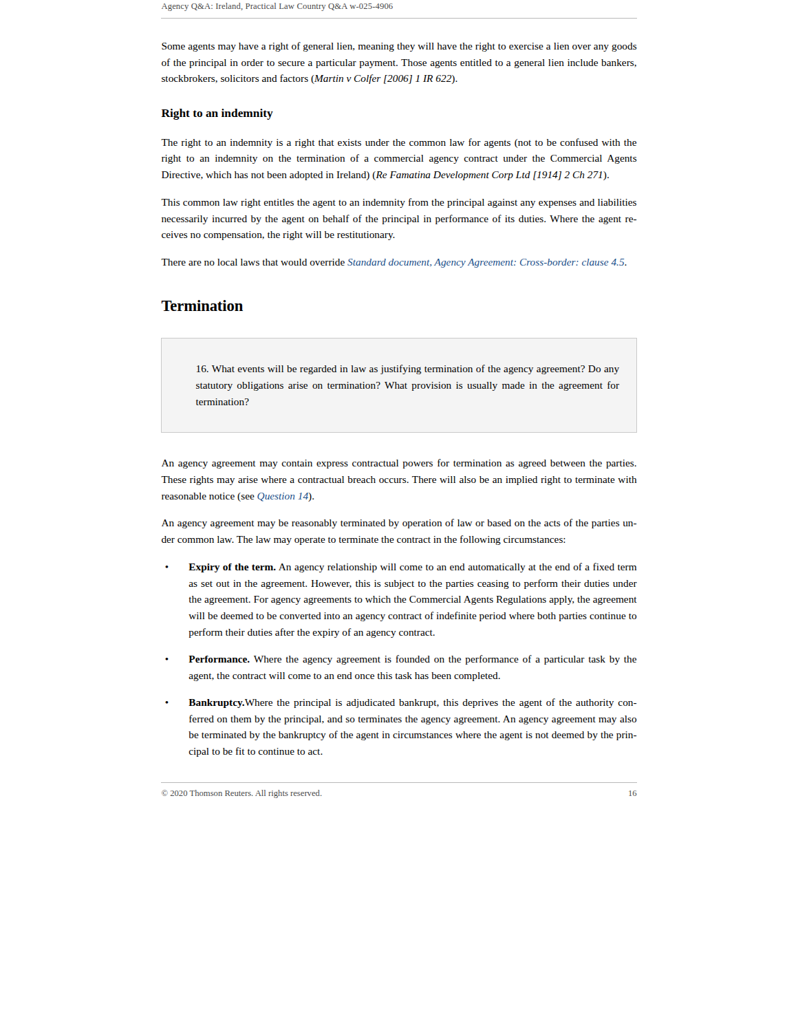Agency Q&A: Ireland, Practical Law Country Q&A w-025-4906
Some agents may have a right of general lien, meaning they will have the right to exercise a lien over any goods of the principal in order to secure a particular payment. Those agents entitled to a general lien include bankers, stockbrokers, solicitors and factors (Martin v Colfer [2006] 1 IR 622).
Right to an indemnity
The right to an indemnity is a right that exists under the common law for agents (not to be confused with the right to an indemnity on the termination of a commercial agency contract under the Commercial Agents Directive, which has not been adopted in Ireland) (Re Famatina Development Corp Ltd [1914] 2 Ch 271).
This common law right entitles the agent to an indemnity from the principal against any expenses and liabilities necessarily incurred by the agent on behalf of the principal in performance of its duties. Where the agent receives no compensation, the right will be restitutionary.
There are no local laws that would override Standard document, Agency Agreement: Cross-border: clause 4.5.
Termination
16. What events will be regarded in law as justifying termination of the agency agreement? Do any statutory obligations arise on termination? What provision is usually made in the agreement for termination?
An agency agreement may contain express contractual powers for termination as agreed between the parties. These rights may arise where a contractual breach occurs. There will also be an implied right to terminate with reasonable notice (see Question 14).
An agency agreement may be reasonably terminated by operation of law or based on the acts of the parties under common law. The law may operate to terminate the contract in the following circumstances:
Expiry of the term. An agency relationship will come to an end automatically at the end of a fixed term as set out in the agreement. However, this is subject to the parties ceasing to perform their duties under the agreement. For agency agreements to which the Commercial Agents Regulations apply, the agreement will be deemed to be converted into an agency contract of indefinite period where both parties continue to perform their duties after the expiry of an agency contract.
Performance. Where the agency agreement is founded on the performance of a particular task by the agent, the contract will come to an end once this task has been completed.
Bankruptcy. Where the principal is adjudicated bankrupt, this deprives the agent of the authority conferred on them by the principal, and so terminates the agency agreement. An agency agreement may also be terminated by the bankruptcy of the agent in circumstances where the agent is not deemed by the principal to be fit to continue to act.
© 2020 Thomson Reuters. All rights reserved. 16